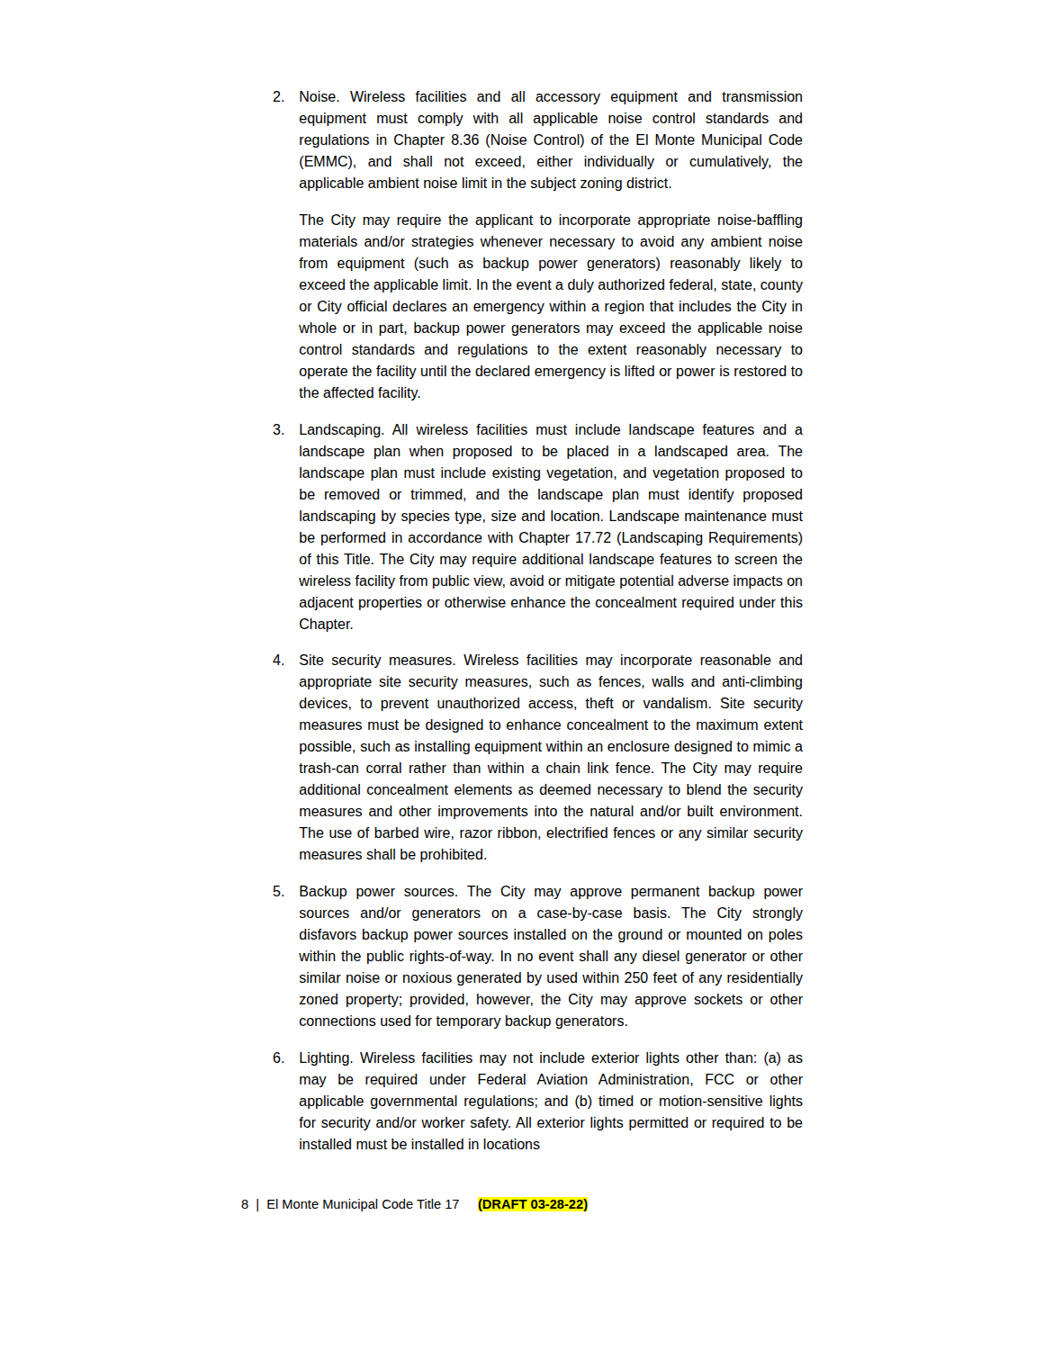Noise. Wireless facilities and all accessory equipment and transmission equipment must comply with all applicable noise control standards and regulations in Chapter 8.36 (Noise Control) of the El Monte Municipal Code (EMMC), and shall not exceed, either individually or cumulatively, the applicable ambient noise limit in the subject zoning district.
The City may require the applicant to incorporate appropriate noise-baffling materials and/or strategies whenever necessary to avoid any ambient noise from equipment (such as backup power generators) reasonably likely to exceed the applicable limit. In the event a duly authorized federal, state, county or City official declares an emergency within a region that includes the City in whole or in part, backup power generators may exceed the applicable noise control standards and regulations to the extent reasonably necessary to operate the facility until the declared emergency is lifted or power is restored to the affected facility.
Landscaping. All wireless facilities must include landscape features and a landscape plan when proposed to be placed in a landscaped area. The landscape plan must include existing vegetation, and vegetation proposed to be removed or trimmed, and the landscape plan must identify proposed landscaping by species type, size and location. Landscape maintenance must be performed in accordance with Chapter 17.72 (Landscaping Requirements) of this Title. The City may require additional landscape features to screen the wireless facility from public view, avoid or mitigate potential adverse impacts on adjacent properties or otherwise enhance the concealment required under this Chapter.
Site security measures. Wireless facilities may incorporate reasonable and appropriate site security measures, such as fences, walls and anti-climbing devices, to prevent unauthorized access, theft or vandalism. Site security measures must be designed to enhance concealment to the maximum extent possible, such as installing equipment within an enclosure designed to mimic a trash-can corral rather than within a chain link fence. The City may require additional concealment elements as deemed necessary to blend the security measures and other improvements into the natural and/or built environment. The use of barbed wire, razor ribbon, electrified fences or any similar security measures shall be prohibited.
Backup power sources. The City may approve permanent backup power sources and/or generators on a case-by-case basis. The City strongly disfavors backup power sources installed on the ground or mounted on poles within the public rights-of-way. In no event shall any diesel generator or other similar noise or noxious generated by used within 250 feet of any residentially zoned property; provided, however, the City may approve sockets or other connections used for temporary backup generators.
Lighting. Wireless facilities may not include exterior lights other than: (a) as may be required under Federal Aviation Administration, FCC or other applicable governmental regulations; and (b) timed or motion-sensitive lights for security and/or worker safety. All exterior lights permitted or required to be installed must be installed in locations
8 | El Monte Municipal Code Title 17 (DRAFT 03-28-22)